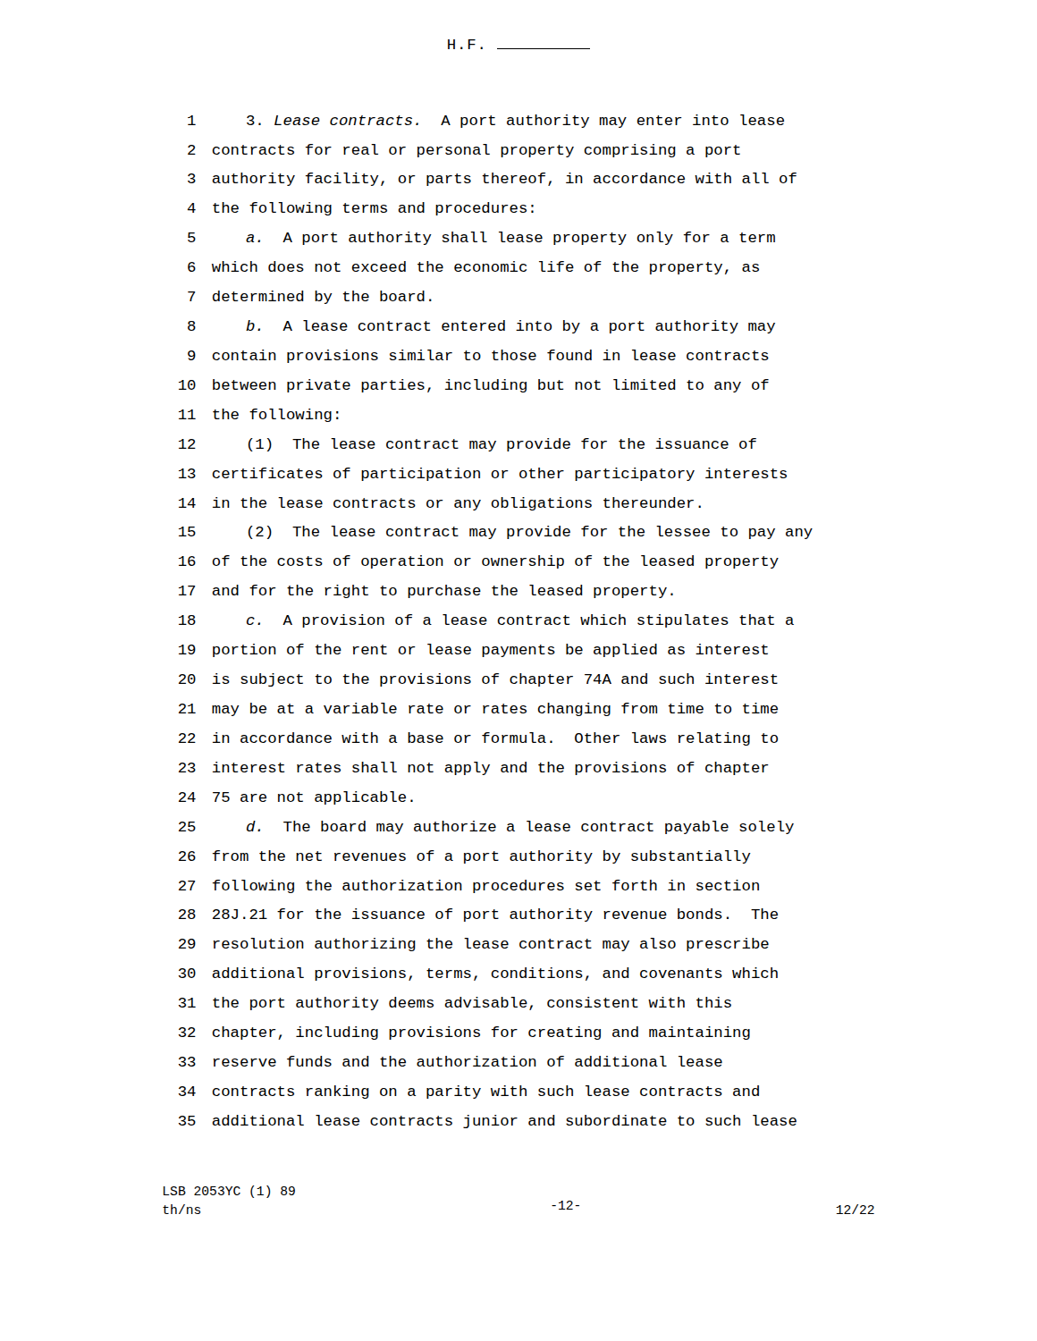H.F.
3. Lease contracts. A port authority may enter into lease
contracts for real or personal property comprising a port
authority facility, or parts thereof, in accordance with all of
the following terms and procedures:
a. A port authority shall lease property only for a term
which does not exceed the economic life of the property, as
determined by the board.
b. A lease contract entered into by a port authority may
contain provisions similar to those found in lease contracts
between private parties, including but not limited to any of
the following:
(1) The lease contract may provide for the issuance of
certificates of participation or other participatory interests
in the lease contracts or any obligations thereunder.
(2) The lease contract may provide for the lessee to pay any
of the costs of operation or ownership of the leased property
and for the right to purchase the leased property.
c. A provision of a lease contract which stipulates that a
portion of the rent or lease payments be applied as interest
is subject to the provisions of chapter 74A and such interest
may be at a variable rate or rates changing from time to time
in accordance with a base or formula. Other laws relating to
interest rates shall not apply and the provisions of chapter
75 are not applicable.
d. The board may authorize a lease contract payable solely
from the net revenues of a port authority by substantially
following the authorization procedures set forth in section
28J.21 for the issuance of port authority revenue bonds. The
resolution authorizing the lease contract may also prescribe
additional provisions, terms, conditions, and covenants which
the port authority deems advisable, consistent with this
chapter, including provisions for creating and maintaining
reserve funds and the authorization of additional lease
contracts ranking on a parity with such lease contracts and
additional lease contracts junior and subordinate to such lease
LSB 2053YC (1) 89 th/ns
-12-
12/22